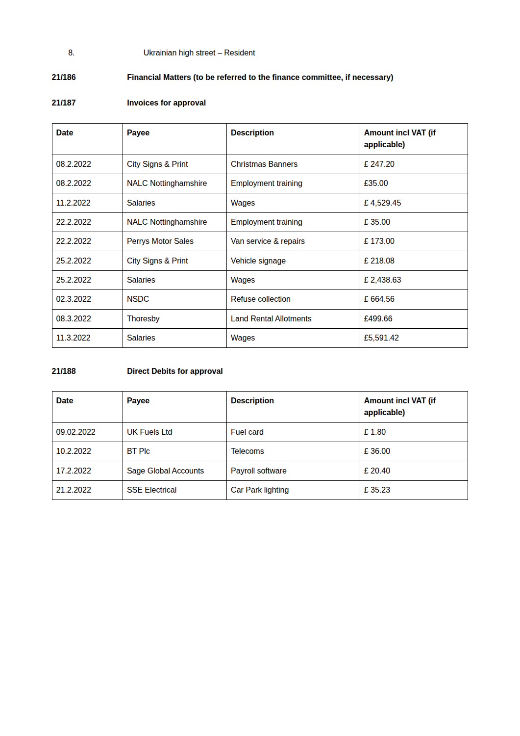8.
Ukrainian high street – Resident
21/186
Financial Matters (to be referred to the finance committee, if necessary)
21/187
Invoices for approval
| Date | Payee | Description | Amount incl VAT (if applicable) |
| --- | --- | --- | --- |
| 08.2.2022 | City Signs & Print | Christmas Banners | £ 247.20 |
| 08.2.2022 | NALC Nottinghamshire | Employment training | £35.00 |
| 11.2.2022 | Salaries | Wages | £ 4,529.45 |
| 22.2.2022 | NALC Nottinghamshire | Employment training | £ 35.00 |
| 22.2.2022 | Perrys Motor Sales | Van service & repairs | £ 173.00 |
| 25.2.2022 | City Signs & Print | Vehicle signage | £ 218.08 |
| 25.2.2022 | Salaries | Wages | £ 2,438.63 |
| 02.3.2022 | NSDC | Refuse collection | £ 664.56 |
| 08.3.2022 | Thoresby | Land Rental Allotments | £499.66 |
| 11.3.2022 | Salaries | Wages | £5,591.42 |
21/188
Direct Debits for approval
| Date | Payee | Description | Amount incl VAT (if applicable) |
| --- | --- | --- | --- |
| 09.02.2022 | UK Fuels Ltd | Fuel card | £ 1.80 |
| 10.2.2022 | BT Plc | Telecoms | £ 36.00 |
| 17.2.2022 | Sage Global Accounts | Payroll software | £ 20.40 |
| 21.2.2022 | SSE Electrical | Car Park lighting | £ 35.23 |